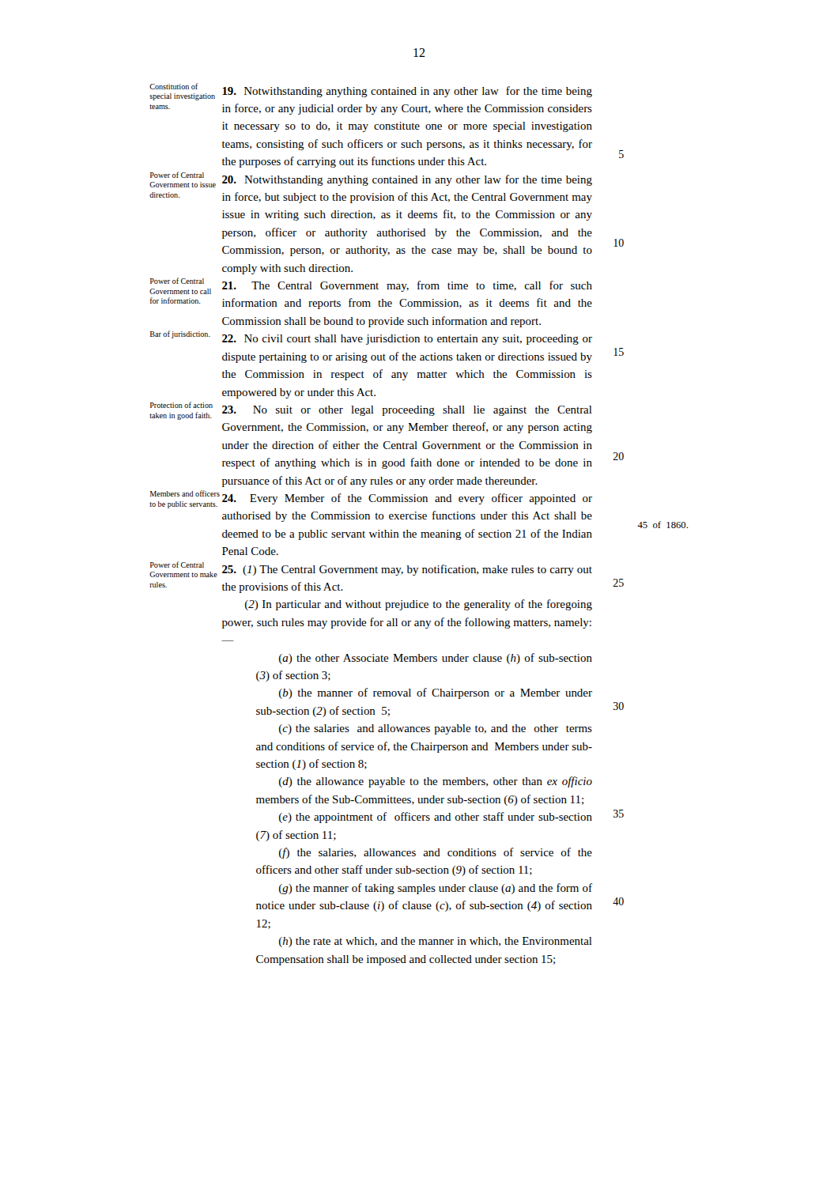12
| Constitution of special investigation teams. | 19. Notwithstanding anything contained in any other law for the time being in force, or any judicial order by any Court, where the Commission considers it necessary so to do, it may constitute one or more special investigation teams, consisting of such officers or such persons, as it thinks necessary, for the purposes of carrying out its functions under this Act. | 5 | |
| Power of Central Government to issue direction. | 20. Notwithstanding anything contained in any other law for the time being in force, but subject to the provision of this Act, the Central Government may issue in writing such direction, as it deems fit, to the Commission or any person, officer or authority authorised by the Commission, and the Commission, person, or authority, as the case may be, shall be bound to comply with such direction. | 10 | |
| Power of Central Government to call for information. | 21. The Central Government may, from time to time, call for such information and reports from the Commission, as it deems fit and the Commission shall be bound to provide such information and report. | | |
| Bar of jurisdiction. | 22. No civil court shall have jurisdiction to entertain any suit, proceeding or dispute pertaining to or arising out of the actions taken or directions issued by the Commission in respect of any matter which the Commission is empowered by or under this Act. | 15 | |
| Protection of action taken in good faith. | 23. No suit or other legal proceeding shall lie against the Central Government, the Commission, or any Member thereof, or any person acting under the direction of either the Central Government or the Commission in respect of anything which is in good faith done or intended to be done in pursuance of this Act or of any rules or any order made thereunder. | 20 | |
| Members and officers to be public servants. | 24. Every Member of the Commission and every officer appointed or authorised by the Commission to exercise functions under this Act shall be deemed to be a public servant within the meaning of section 21 of the Indian Penal Code. | | 45 of 1860. |
| Power of Central Government to make rules. | 25. ( 1 ) The Central Government may, by notification, make rules to carry out the provisions of this Act. | 25 | |
| | ( 2 ) In particular and without prejudice to the generality of the foregoing power, such rules may provide for all or any of the following matters, namely:— | | |
| | ( a ) the other Associate Members under clause ( h ) of sub-section ( 3 ) of section 3; | | |
| | ( b ) the manner of removal of Chairperson or a Member under sub-section ( 2 ) of section 5; | 30 | |
| | ( c ) the salaries and allowances payable to, and the other terms and conditions of service of, the Chairperson and Members under sub-section ( 1 ) of section 8; | | |
| | ( d ) the allowance payable to the members, other than ex officio members of the Sub-Committees, under sub-section ( 6 ) of section 11; | | |
| | ( e ) the appointment of officers and other staff under sub-section ( 7 ) of section 11; | 35 | |
| | ( f ) the salaries, allowances and conditions of service of the officers and other staff under sub-section ( 9 ) of section 11; | | |
| | ( g ) the manner of taking samples under clause ( a ) and the form of notice under sub-clause ( i ) of clause ( c ), of sub-section ( 4 ) of section 12; | 40 | |
| | ( h ) the rate at which, and the manner in which, the Environmental Compensation shall be imposed and collected under section 15; | | |